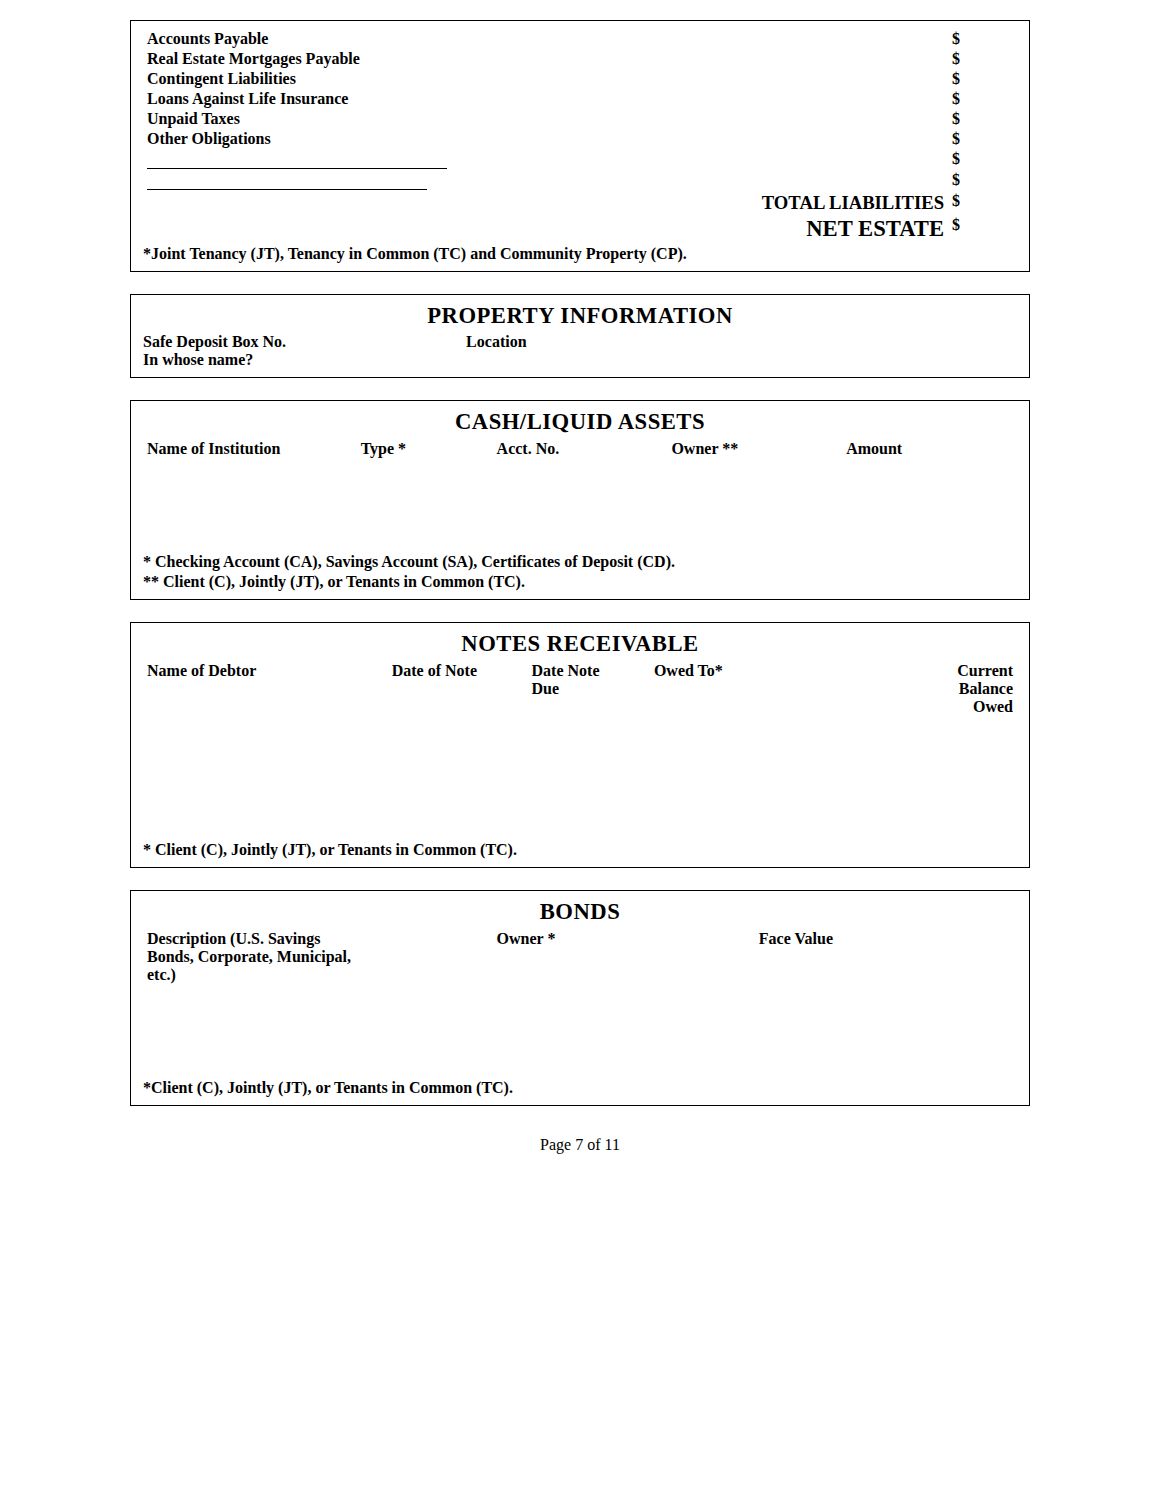| Accounts Payable | $ | |
| Real Estate Mortgages Payable | $ | |
| Contingent Liabilities | $ | |
| Loans Against Life Insurance | $ | |
| Unpaid Taxes | $ | |
| Other Obligations | $ | |
| | $ | |
| | $ | |
| TOTAL LIABILITIES | $ | |
| NET ESTATE | $ | |
*Joint Tenancy (JT), Tenancy in Common (TC) and Community Property (CP).
PROPERTY INFORMATION
Safe Deposit Box No. Location
In whose name?
CASH/LIQUID ASSETS
| Name of Institution | Type * | Acct. No. | Owner ** | Amount |
| --- | --- | --- | --- | --- |
* Checking Account (CA), Savings Account (SA), Certificates of Deposit (CD).
** Client (C), Jointly (JT), or Tenants in Common (TC).
NOTES RECEIVABLE
| Name of Debtor | Date of Note | Date Note Due | Owed To* | Current Balance Owed |
| --- | --- | --- | --- | --- |
* Client (C), Jointly (JT), or Tenants in Common (TC).
BONDS
| Description (U.S. Savings Bonds, Corporate, Municipal, etc.) | Owner * | Face Value |
| --- | --- | --- |
*Client (C), Jointly (JT), or Tenants in Common (TC).
Page 7 of 11